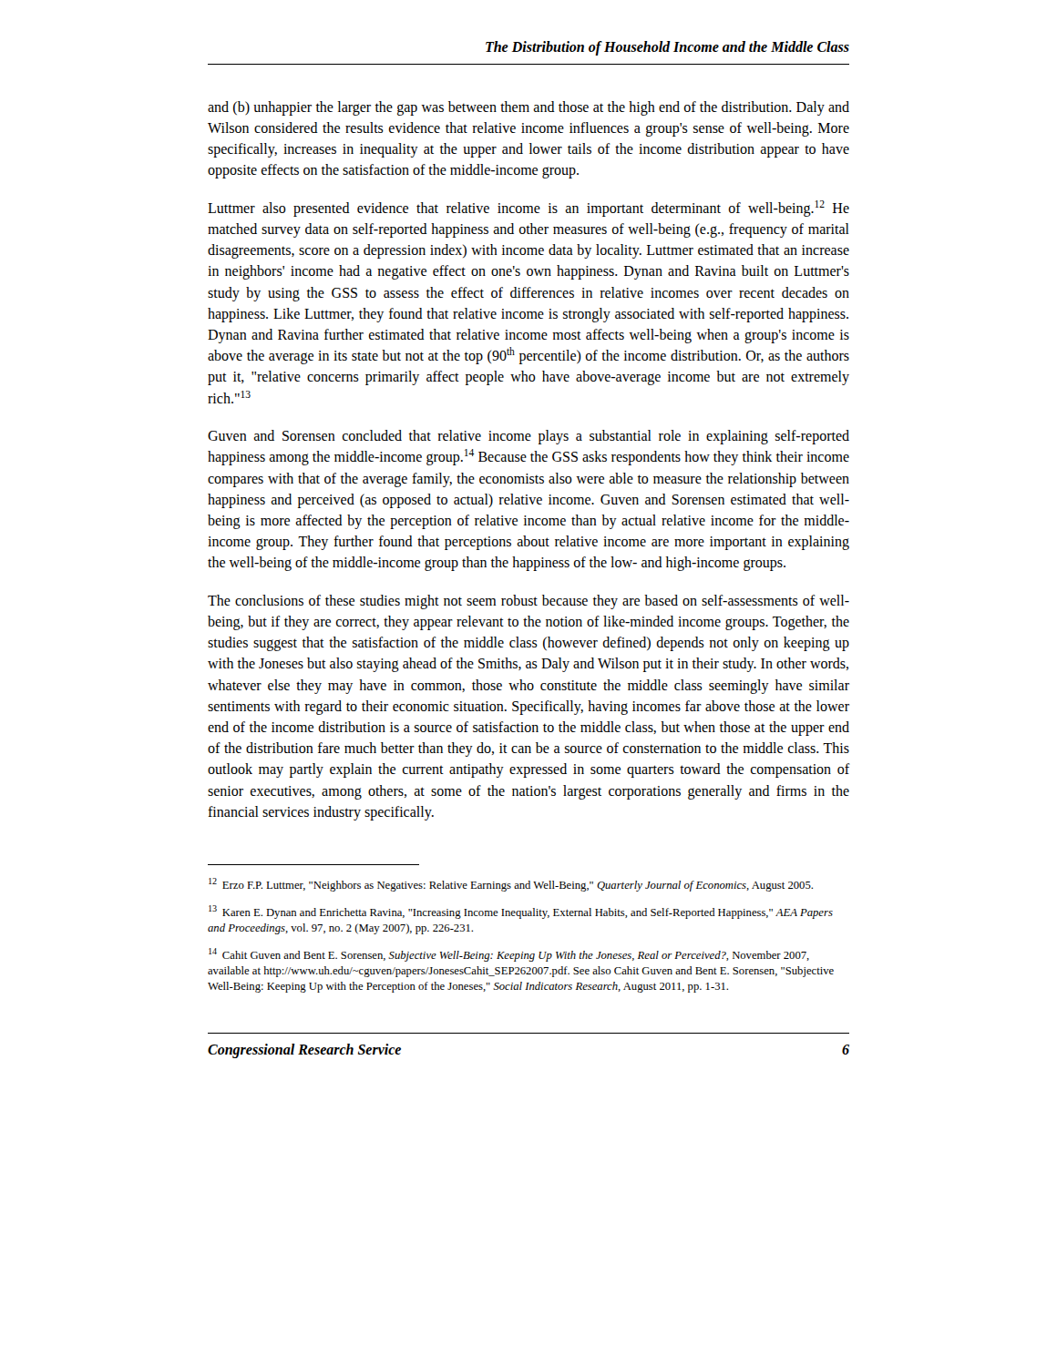The Distribution of Household Income and the Middle Class
and (b) unhappier the larger the gap was between them and those at the high end of the distribution. Daly and Wilson considered the results evidence that relative income influences a group's sense of well-being. More specifically, increases in inequality at the upper and lower tails of the income distribution appear to have opposite effects on the satisfaction of the middle-income group.
Luttmer also presented evidence that relative income is an important determinant of well-being.12 He matched survey data on self-reported happiness and other measures of well-being (e.g., frequency of marital disagreements, score on a depression index) with income data by locality. Luttmer estimated that an increase in neighbors' income had a negative effect on one's own happiness. Dynan and Ravina built on Luttmer's study by using the GSS to assess the effect of differences in relative incomes over recent decades on happiness. Like Luttmer, they found that relative income is strongly associated with self-reported happiness. Dynan and Ravina further estimated that relative income most affects well-being when a group's income is above the average in its state but not at the top (90th percentile) of the income distribution. Or, as the authors put it, "relative concerns primarily affect people who have above-average income but are not extremely rich."13
Guven and Sorensen concluded that relative income plays a substantial role in explaining self-reported happiness among the middle-income group.14 Because the GSS asks respondents how they think their income compares with that of the average family, the economists also were able to measure the relationship between happiness and perceived (as opposed to actual) relative income. Guven and Sorensen estimated that well-being is more affected by the perception of relative income than by actual relative income for the middle-income group. They further found that perceptions about relative income are more important in explaining the well-being of the middle-income group than the happiness of the low- and high-income groups.
The conclusions of these studies might not seem robust because they are based on self-assessments of well-being, but if they are correct, they appear relevant to the notion of like-minded income groups. Together, the studies suggest that the satisfaction of the middle class (however defined) depends not only on keeping up with the Joneses but also staying ahead of the Smiths, as Daly and Wilson put it in their study. In other words, whatever else they may have in common, those who constitute the middle class seemingly have similar sentiments with regard to their economic situation. Specifically, having incomes far above those at the lower end of the income distribution is a source of satisfaction to the middle class, but when those at the upper end of the distribution fare much better than they do, it can be a source of consternation to the middle class. This outlook may partly explain the current antipathy expressed in some quarters toward the compensation of senior executives, among others, at some of the nation's largest corporations generally and firms in the financial services industry specifically.
12 Erzo F.P. Luttmer, "Neighbors as Negatives: Relative Earnings and Well-Being," Quarterly Journal of Economics, August 2005.
13 Karen E. Dynan and Enrichetta Ravina, "Increasing Income Inequality, External Habits, and Self-Reported Happiness," AEA Papers and Proceedings, vol. 97, no. 2 (May 2007), pp. 226-231.
14 Cahit Guven and Bent E. Sorensen, Subjective Well-Being: Keeping Up With the Joneses, Real or Perceived?, November 2007, available at http://www.uh.edu/~cguven/papers/JonesesCahit_SEP262007.pdf. See also Cahit Guven and Bent E. Sorensen, "Subjective Well-Being: Keeping Up with the Perception of the Joneses," Social Indicators Research, August 2011, pp. 1-31.
Congressional Research Service 6